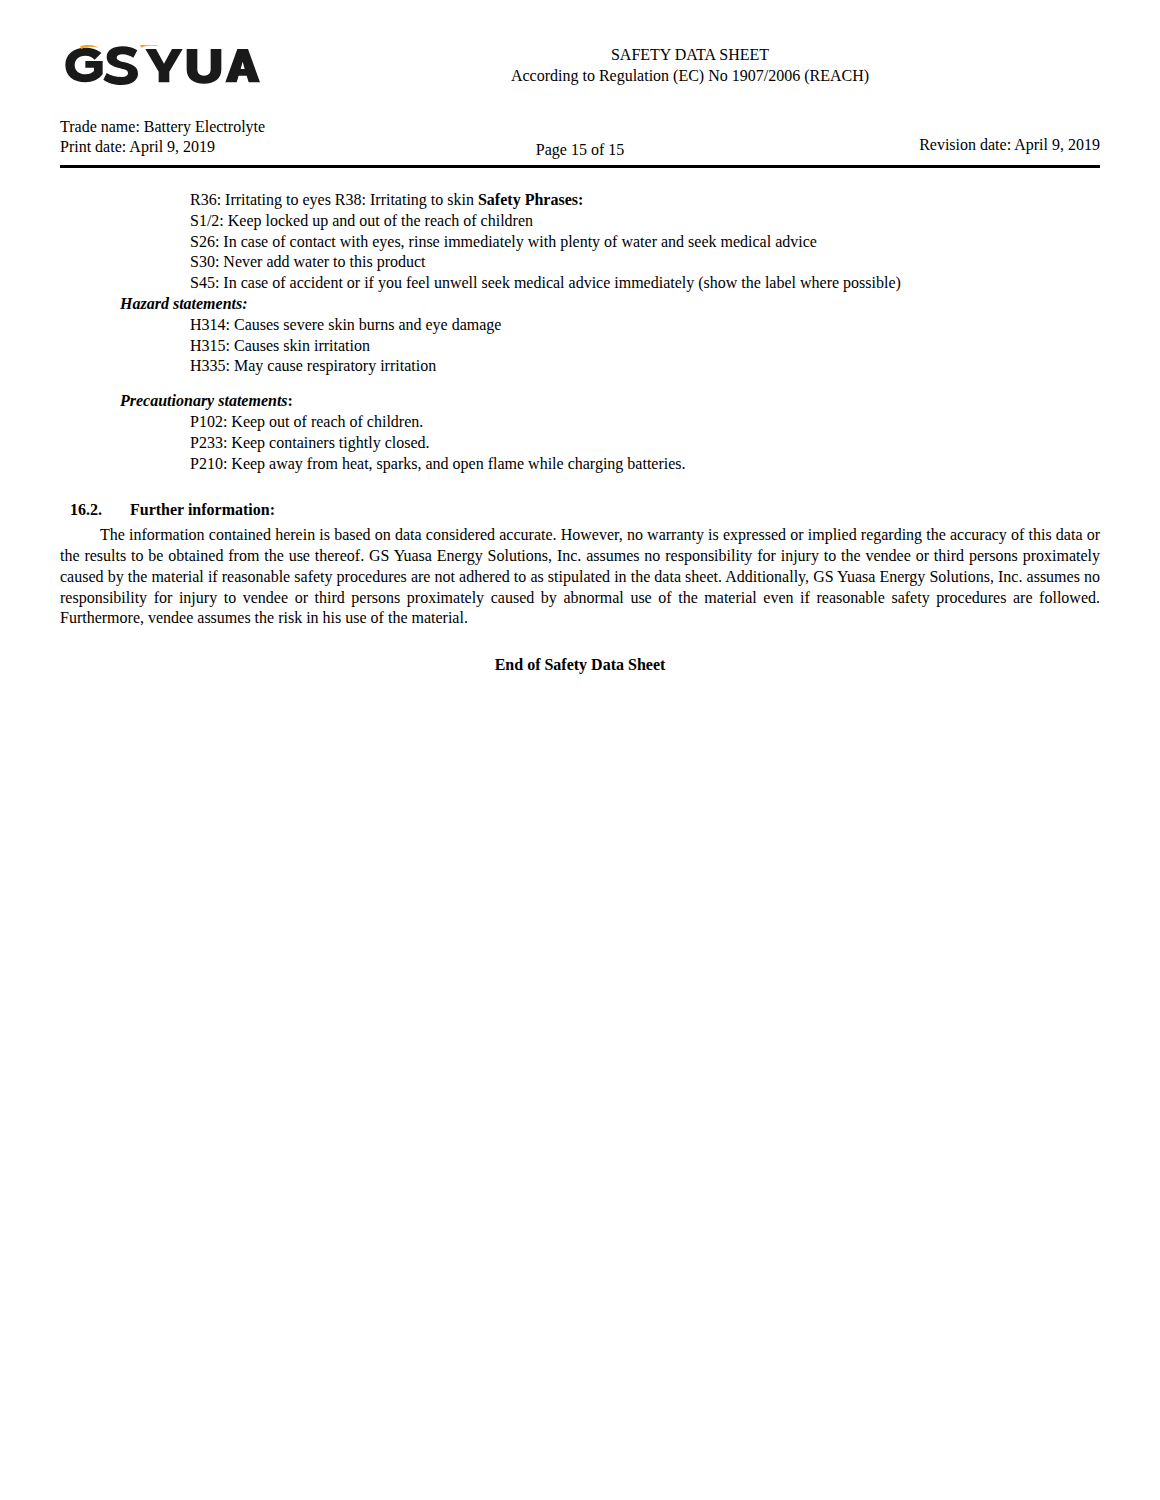SAFETY DATA SHEET According to Regulation (EC) No 1907/2006 (REACH)
Trade name: Battery Electrolyte
Print date: April 9, 2019
Revision date: April 9, 2019
Page 15 of 15
R36: Irritating to eyes R38: Irritating to skin Safety Phrases:
S1/2: Keep locked up and out of the reach of children
S26: In case of contact with eyes, rinse immediately with plenty of water and seek medical advice
S30: Never add water to this product
S45: In case of accident or if you feel unwell seek medical advice immediately (show the label where possible)
Hazard statements:
H314: Causes severe skin burns and eye damage
H315: Causes skin irritation
H335: May cause respiratory irritation
Precautionary statements:
P102: Keep out of reach of children.
P233: Keep containers tightly closed.
P210: Keep away from heat, sparks, and open flame while charging batteries.
16.2. Further information:
The information contained herein is based on data considered accurate. However, no warranty is expressed or implied regarding the accuracy of this data or the results to be obtained from the use thereof. GS Yuasa Energy Solutions, Inc. assumes no responsibility for injury to the vendee or third persons proximately caused by the material if reasonable safety procedures are not adhered to as stipulated in the data sheet. Additionally, GS Yuasa Energy Solutions, Inc. assumes no responsibility for injury to vendee or third persons proximately caused by abnormal use of the material even if reasonable safety procedures are followed. Furthermore, vendee assumes the risk in his use of the material.
End of Safety Data Sheet